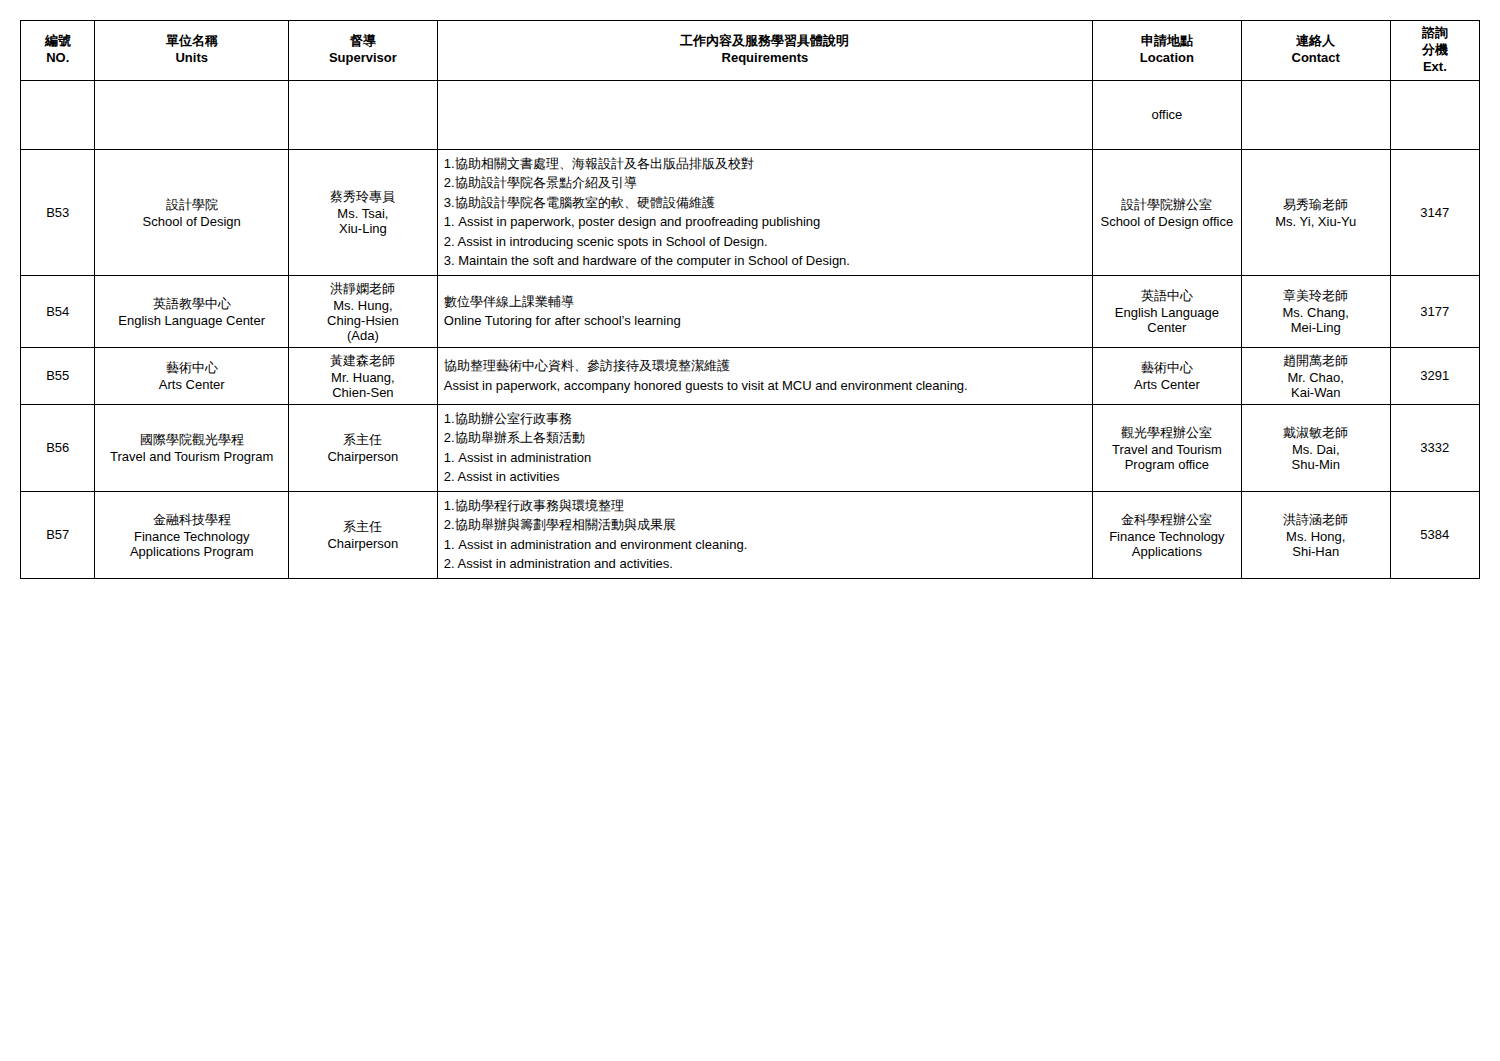| 編號 NO. | 單位名稱 Units | 督導 Supervisor | 工作內容及服務學習具體說明 Requirements | 申請地點 Location | 連絡人 Contact | 諮詢 分機 Ext. |
| --- | --- | --- | --- | --- | --- | --- |
| | | | | office | | |
| B53 | 設計學院 School of Design | 蔡秀玲專員 Ms. Tsai, Xiu-Ling | 1.協助相關文書處理、海報設計及各出版品排版及校對 2.協助設計學院各景點介紹及引導 3.協助設計學院各電腦教室的軟、硬體設備維護 1. Assist in paperwork, poster design and proofreading publishing 2. Assist in introducing scenic spots in School of Design. 3. Maintain the soft and hardware of the computer in School of Design. | 設計學院辦公室 School of Design office | 易秀瑜老師 Ms. Yi, Xiu-Yu | 3147 |
| B54 | 英語教學中心 English Language Center | 洪靜嫻老師 Ms. Hung, Ching-Hsien (Ada) | 數位學伴線上課業輔導 Online Tutoring for after school’s learning | 英語中心 English Language Center | 章美玲老師 Ms. Chang, Mei-Ling | 3177 |
| B55 | 藝術中心 Arts Center | 黃建森老師 Mr. Huang, Chien-Sen | 協助整理藝術中心資料、參訪接待及環境整潔維護 Assist in paperwork, accompany honored guests to visit at MCU and environment cleaning. | 藝術中心 Arts Center | 趙開萬老師 Mr. Chao, Kai-Wan | 3291 |
| B56 | 國際學院觀光學程 Travel and Tourism Program | 系主任 Chairperson | 1.協助辦公室行政事務 2.協助舉辦系上各類活動 1. Assist in administration 2. Assist in activities | 觀光學程辦公室 Travel and Tourism Program office | 戴淑敏老師 Ms. Dai, Shu-Min | 3332 |
| B57 | 金融科技學程 Finance Technology Applications Program | 系主任 Chairperson | 1.協助學程行政事務與環境整理 2.協助舉辦與籌劃學程相關活動與成果展 1. Assist in administration and environment cleaning. 2. Assist in administration and activities. | 金科學程辦公室 Finance Technology Applications | 洪詩涵老師 Ms. Hong, Shi-Han | 5384 |